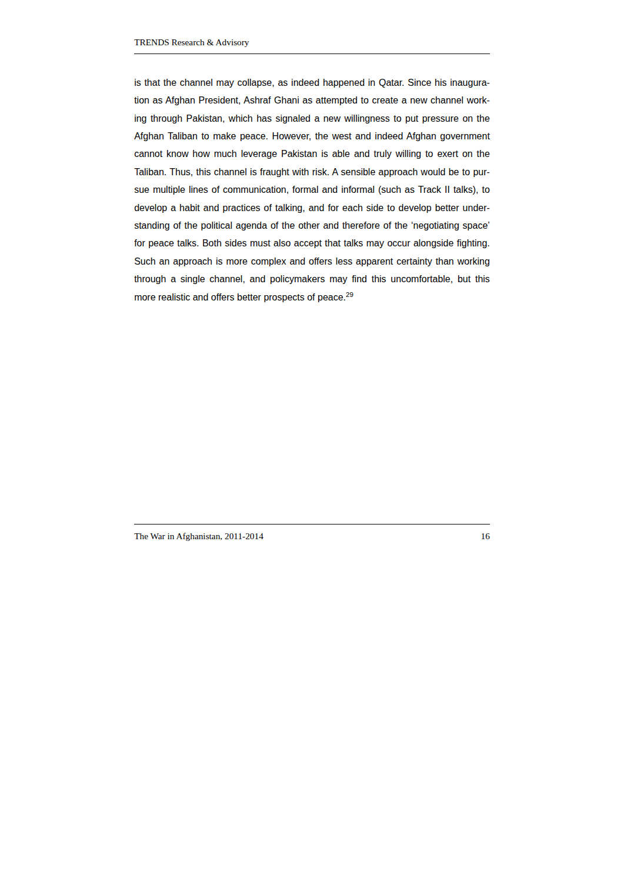TRENDS Research & Advisory
is that the channel may collapse, as indeed happened in Qatar. Since his inauguration as Afghan President, Ashraf Ghani as attempted to create a new channel working through Pakistan, which has signaled a new willingness to put pressure on the Afghan Taliban to make peace. However, the west and indeed Afghan government cannot know how much leverage Pakistan is able and truly willing to exert on the Taliban. Thus, this channel is fraught with risk. A sensible approach would be to pursue multiple lines of communication, formal and informal (such as Track II talks), to develop a habit and practices of talking, and for each side to develop better understanding of the political agenda of the other and therefore of the ‘negotiating space’ for peace talks. Both sides must also accept that talks may occur alongside fighting. Such an approach is more complex and offers less apparent certainty than working through a single channel, and policymakers may find this uncomfortable, but this more realistic and offers better prospects of peace.29
The War in Afghanistan, 2011-2014 16